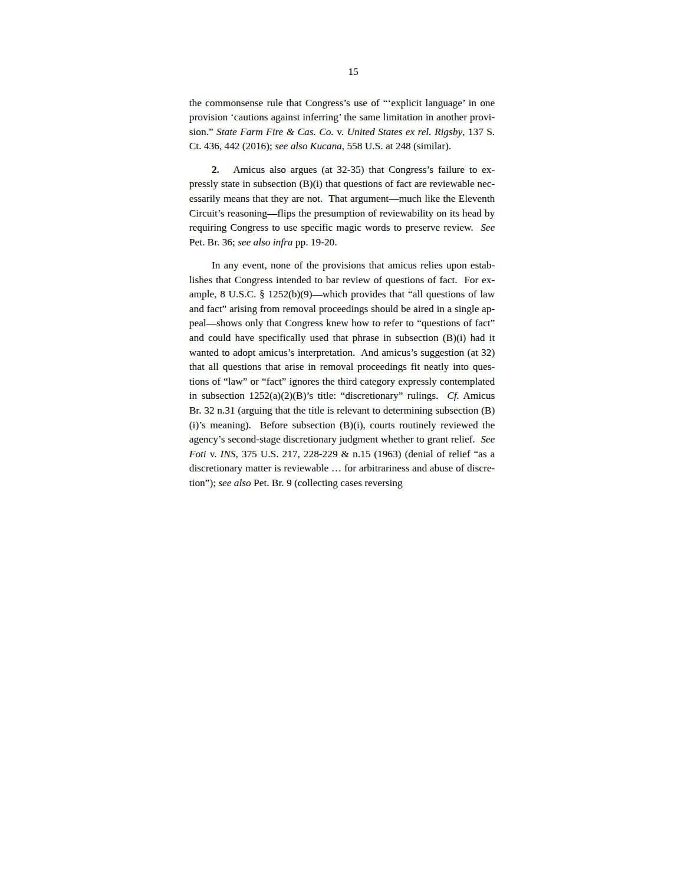15
the commonsense rule that Congress’s use of “‘explicit language’ in one provision ‘cautions against inferring’ the same limitation in another provision.” State Farm Fire & Cas. Co. v. United States ex rel. Rigsby, 137 S. Ct. 436, 442 (2016); see also Kucana, 558 U.S. at 248 (similar).
2. Amicus also argues (at 32-35) that Congress’s failure to expressly state in subsection (B)(i) that questions of fact are reviewable necessarily means that they are not. That argument—much like the Eleventh Circuit’s reasoning—flips the presumption of reviewability on its head by requiring Congress to use specific magic words to preserve review. See Pet. Br. 36; see also infra pp. 19-20.
In any event, none of the provisions that amicus relies upon establishes that Congress intended to bar review of questions of fact. For example, 8 U.S.C. § 1252(b)(9)—which provides that “all questions of law and fact” arising from removal proceedings should be aired in a single appeal—shows only that Congress knew how to refer to “questions of fact” and could have specifically used that phrase in subsection (B)(i) had it wanted to adopt amicus’s interpretation. And amicus’s suggestion (at 32) that all questions that arise in removal proceedings fit neatly into questions of “law” or “fact” ignores the third category expressly contemplated in subsection 1252(a)(2)(B)’s title: “discretionary” rulings. Cf. Amicus Br. 32 n.31 (arguing that the title is relevant to determining subsection (B)(i)’s meaning). Before subsection (B)(i), courts routinely reviewed the agency’s second-stage discretionary judgment whether to grant relief. See Foti v. INS, 375 U.S. 217, 228-229 & n.15 (1963) (denial of relief “as a discretionary matter is reviewable … for arbitrariness and abuse of discretion”); see also Pet. Br. 9 (collecting cases reversing